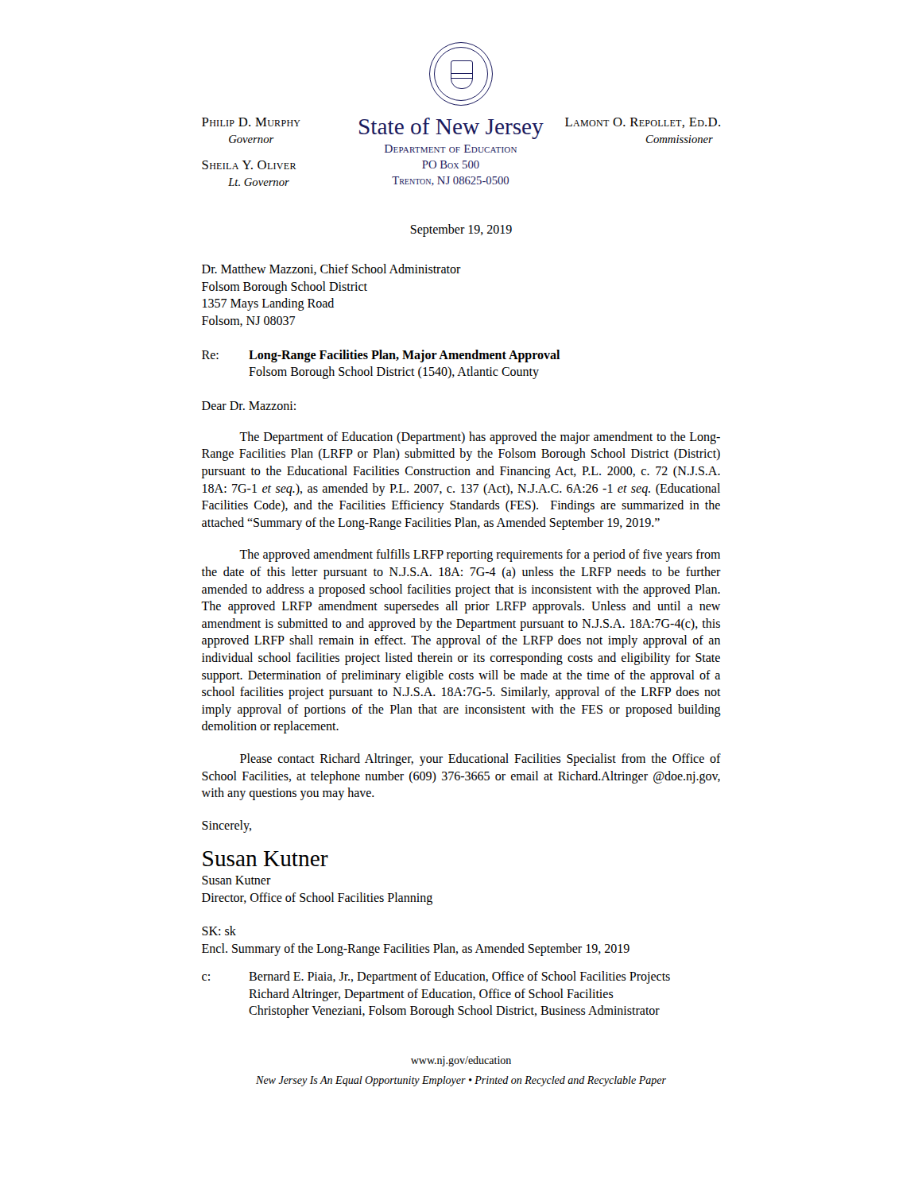Philip D. Murphy
Governor
Sheila Y. Oliver
Lt. Governor
State of New Jersey
Department of Education
PO Box 500
Trenton, NJ 08625-0500
Lamont O. Repollet, Ed.D.
Commissioner
September 19, 2019
Dr. Matthew Mazzoni, Chief School Administrator
Folsom Borough School District
1357 Mays Landing Road
Folsom, NJ 08037
| Re: | Long-Range Facilities Plan, Major Amendment Approval Folsom Borough School District (1540), Atlantic County |
Dear Dr. Mazzoni:
The Department of Education (Department) has approved the major amendment to the Long-Range Facilities Plan (LRFP or Plan) submitted by the Folsom Borough School District (District) pursuant to the Educational Facilities Construction and Financing Act, P.L. 2000, c. 72 (N.J.S.A. 18A: 7G-1 et seq.), as amended by P.L. 2007, c. 137 (Act), N.J.A.C. 6A:26 -1 et seq. (Educational Facilities Code), and the Facilities Efficiency Standards (FES). Findings are summarized in the attached “Summary of the Long-Range Facilities Plan, as Amended September 19, 2019.”
The approved amendment fulfills LRFP reporting requirements for a period of five years from the date of this letter pursuant to N.J.S.A. 18A: 7G-4 (a) unless the LRFP needs to be further amended to address a proposed school facilities project that is inconsistent with the approved Plan. The approved LRFP amendment supersedes all prior LRFP approvals. Unless and until a new amendment is submitted to and approved by the Department pursuant to N.J.S.A. 18A:7G-4(c), this approved LRFP shall remain in effect. The approval of the LRFP does not imply approval of an individual school facilities project listed therein or its corresponding costs and eligibility for State support. Determination of preliminary eligible costs will be made at the time of the approval of a school facilities project pursuant to N.J.S.A. 18A:7G-5. Similarly, approval of the LRFP does not imply approval of portions of the Plan that are inconsistent with the FES or proposed building demolition or replacement.
Please contact Richard Altringer, your Educational Facilities Specialist from the Office of School Facilities, at telephone number (609) 376-3665 or email at Richard.Altringer @doe.nj.gov, with any questions you may have.
Sincerely,
Susan Kutner
Susan Kutner
Director, Office of School Facilities Planning
SK: sk
Encl. Summary of the Long-Range Facilities Plan, as Amended September 19, 2019
| c: | Bernard E. Piaia, Jr., Department of Education, Office of School Facilities Projects Richard Altringer, Department of Education, Office of School Facilities Christopher Veneziani, Folsom Borough School District, Business Administrator |
www.nj.gov/education
New Jersey Is An Equal Opportunity Employer • Printed on Recycled and Recyclable Paper